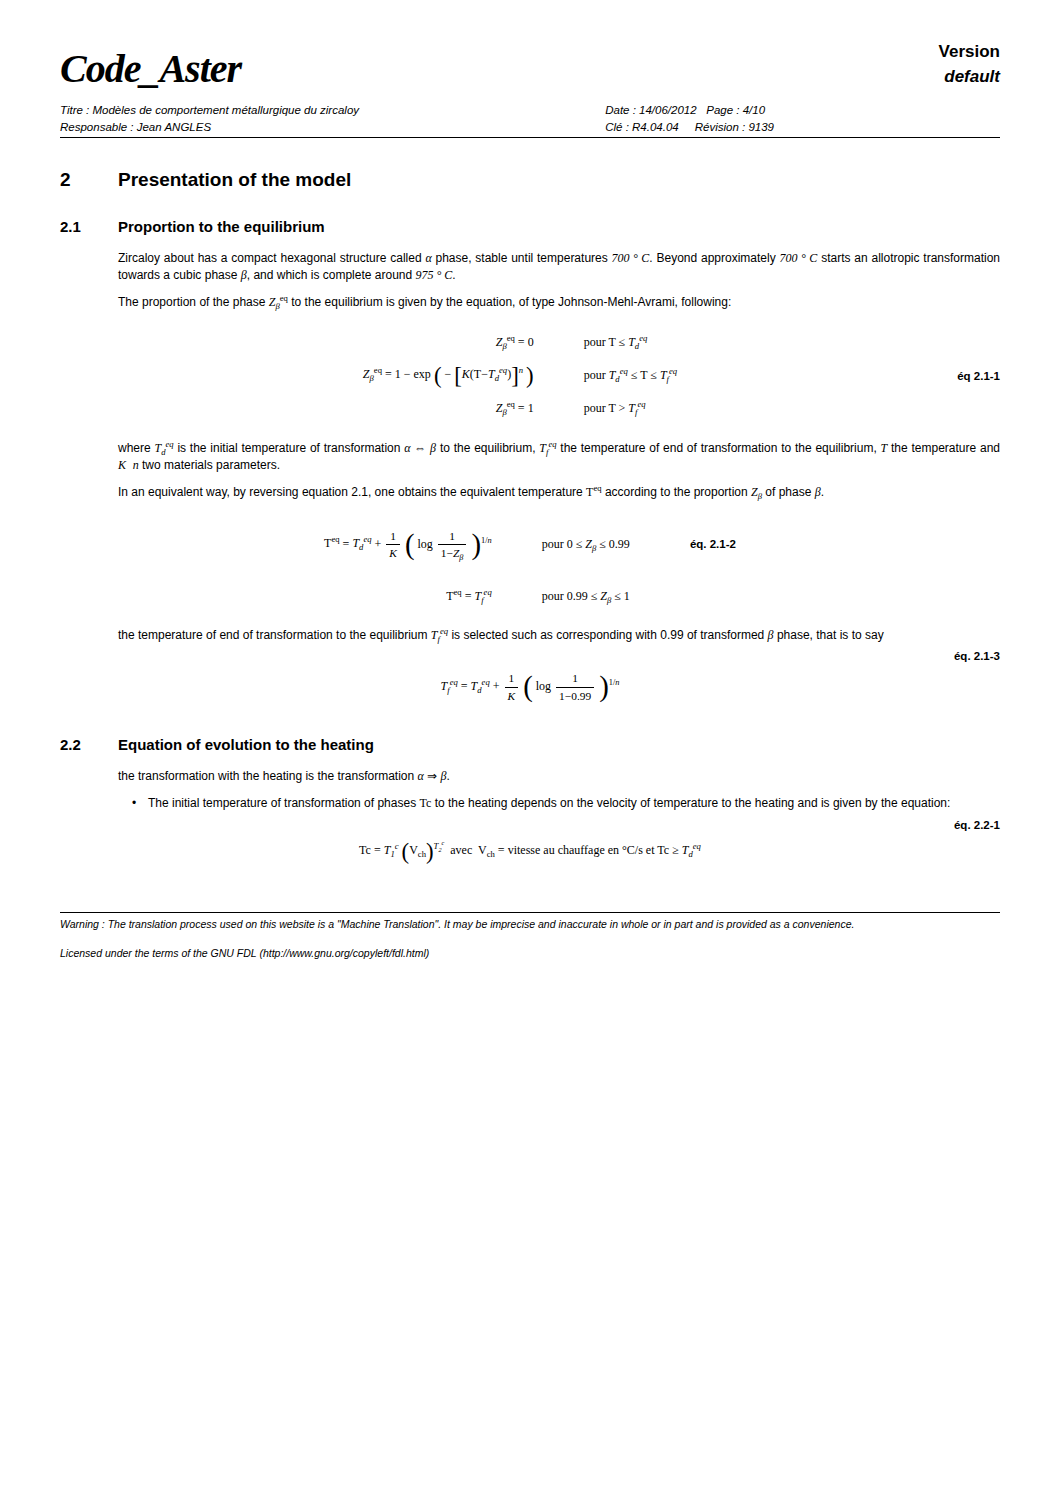Version
default
Code_Aster
| Titre : Modèles de comportement métallurgique du zircaloy | Date : 14/06/2012 Page : 4/10 |
| Responsable : Jean ANGLES | Clé : R4.04.04 Révision : 9139 |
2 Presentation of the model
2.1 Proportion to the equilibrium
Zircaloy about has a compact hexagonal structure called α phase, stable until temperatures 700 ° C. Beyond approximately 700 ° C starts an allotropic transformation towards a cubic phase β, and which is complete around 975 ° C.
The proportion of the phase Zβeq to the equilibrium is given by the equation, of type Johnson-Mehl-Avrami, following:
| Z β eq = 0 | pour T ≤ T d eq | |
| Z β eq = 1 − exp ( − [ K ( T − T d eq ) ] n ) | pour T d eq ≤ T ≤ T f eq | |
| Z β eq = 1 | pour T > T f eq | |
éq 2.1-1
where Tdeq is the initial temperature of transformation α ⇔ β to the equilibrium, Tfeq the temperature of end of transformation to the equilibrium, T the temperature and K n two materials parameters.
In an equivalent way, by reversing equation 2.1, one obtains the equivalent temperature Teq according to the proportion Zβ of phase β.
| T eq = T d eq + 1 K ( log 1 1− Z β ) 1/ n | pour 0 ≤ Z β ≤ 0.99 | éq. 2.1-2 |
| T eq = T f eq | pour 0.99 ≤ Z β ≤ 1 | |
the temperature of end of transformation to the equilibrium Tfeq is selected such as corresponding with 0.99 of transformed β phase, that is to say
éq. 2.1-3
| T f eq = T d eq + 1 K ( log 1 1−0.99 ) 1/ n |
2.2 Equation of evolution to the heating
the transformation with the heating is the transformation α ⇒ β.
The initial temperature of transformation of phases Tc to the heating depends on the velocity of temperature to the heating and is given by the equation:
éq. 2.2-1
| Tc = T 1 c ( V ch ) T 2 c avec V ch = vitesse au chauffage en °C/s et Tc ≥ T d eq |
Warning : The translation process used on this website is a "Machine Translation". It may be imprecise and inaccurate in whole or in part and is provided as a convenience.
Licensed under the terms of the GNU FDL (http://www.gnu.org/copyleft/fdl.html)